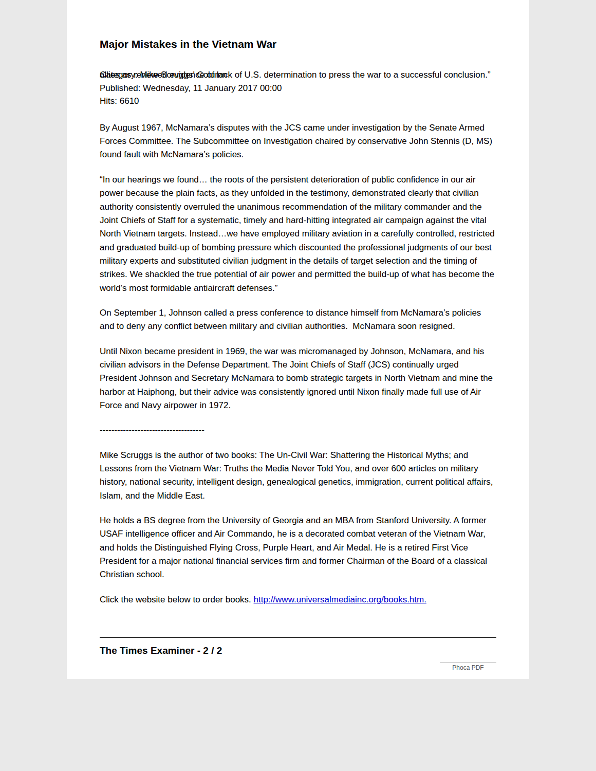Major Mistakes in the Vietnam War
allies as renewed evidence of lack of U.S. determination to press the war to a successful conclusion.”
Category: Mike Scruggs' Column
Published: Wednesday, 11 January 2017 00:00
Hits: 6610
By August 1967, McNamara’s disputes with the JCS came under investigation by the Senate Armed Forces Committee. The Subcommittee on Investigation chaired by conservative John Stennis (D, MS) found fault with McNamara’s policies.
“In our hearings we found… the roots of the persistent deterioration of public confidence in our air power because the plain facts, as they unfolded in the testimony, demonstrated clearly that civilian authority consistently overruled the unanimous recommendation of the military commander and the Joint Chiefs of Staff for a systematic, timely and hard-hitting integrated air campaign against the vital North Vietnam targets. Instead…we have employed military aviation in a carefully controlled, restricted and graduated build-up of bombing pressure which discounted the professional judgments of our best military experts and substituted civilian judgment in the details of target selection and the timing of strikes. We shackled the true potential of air power and permitted the build-up of what has become the world’s most formidable antiaircraft defenses.”
On September 1, Johnson called a press conference to distance himself from McNamara’s policies and to deny any conflict between military and civilian authorities. McNamara soon resigned.
Until Nixon became president in 1969, the war was micromanaged by Johnson, McNamara, and his civilian advisors in the Defense Department. The Joint Chiefs of Staff (JCS) continually urged President Johnson and Secretary McNamara to bomb strategic targets in North Vietnam and mine the harbor at Haiphong, but their advice was consistently ignored until Nixon finally made full use of Air Force and Navy airpower in 1972.
------------------------------------
Mike Scruggs is the author of two books: The Un-Civil War: Shattering the Historical Myths; and Lessons from the Vietnam War: Truths the Media Never Told You, and over 600 articles on military history, national security, intelligent design, genealogical genetics, immigration, current political affairs, Islam, and the Middle East.
He holds a BS degree from the University of Georgia and an MBA from Stanford University. A former USAF intelligence officer and Air Commando, he is a decorated combat veteran of the Vietnam War, and holds the Distinguished Flying Cross, Purple Heart, and Air Medal. He is a retired First Vice President for a major national financial services firm and former Chairman of the Board of a classical Christian school.
Click the website below to order books. http://www.universalmediainc.org/books.htm.
The Times Examiner - 2 / 2
Phoca PDF